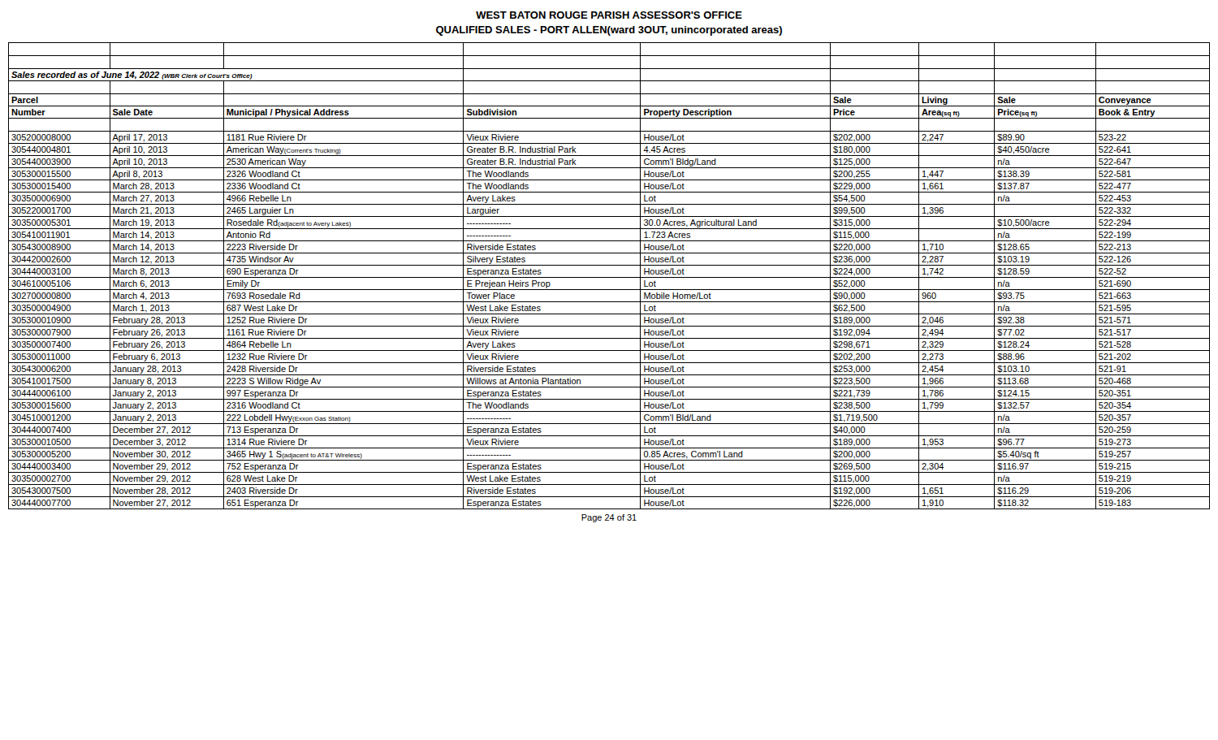WEST BATON ROUGE PARISH ASSESSOR'S OFFICE
QUALIFIED SALES - PORT ALLEN(ward 3OUT, unincorporated areas)
| Sales recorded as of June 14, 2022 (WBR Clerk of Court's Office) | | | | | | |
| Parcel | | | | | Sale | Living | Sale | Conveyance |
| Number | Sale Date | Municipal / Physical Address | Subdivision | Property Description | Price | Area (sq ft) | Price (sq ft) | Book & Entry |
| 305200008000 | April 17, 2013 | 1181 Rue Riviere Dr | Vieux Riviere | House/Lot | $202,000 | 2,247 | $89.90 | 523-22 |
| 305440004801 | April 10, 2013 | American Way (Corrent's Trucking) | Greater B.R. Industrial Park | 4.45 Acres | $180,000 | | $40,450/acre | 522-641 |
| 305440003900 | April 10, 2013 | 2530 American Way | Greater B.R. Industrial Park | Comm'l Bldg/Land | $125,000 | | n/a | 522-647 |
| 305300015500 | April 8, 2013 | 2326 Woodland Ct | The Woodlands | House/Lot | $200,255 | 1,447 | $138.39 | 522-581 |
| 305300015400 | March 28, 2013 | 2336 Woodland Ct | The Woodlands | House/Lot | $229,000 | 1,661 | $137.87 | 522-477 |
| 303500006900 | March 27, 2013 | 4966 Rebelle Ln | Avery Lakes | Lot | $54,500 | | n/a | 522-453 |
| 305220001700 | March 21, 2013 | 2465 Larguier Ln | Larguier | House/Lot | $99,500 | 1,396 | | 522-332 |
| 303500005301 | March 19, 2013 | Rosedale Rd (adjacent to Avery Lakes) | --------------- | 30.0 Acres, Agricultural Land | $315,000 | | $10,500/acre | 522-294 |
| 305410011901 | March 14, 2013 | Antonio Rd | --------------- | 1.723 Acres | $115,000 | | n/a | 522-199 |
| 305430008900 | March 14, 2013 | 2223 Riverside Dr | Riverside Estates | House/Lot | $220,000 | 1,710 | $128.65 | 522-213 |
| 304420002600 | March 12, 2013 | 4735 Windsor Av | Silvery Estates | House/Lot | $236,000 | 2,287 | $103.19 | 522-126 |
| 304440003100 | March 8, 2013 | 690 Esperanza Dr | Esperanza Estates | House/Lot | $224,000 | 1,742 | $128.59 | 522-52 |
| 304610005106 | March 6, 2013 | Emily Dr | E Prejean Heirs Prop | Lot | $52,000 | | n/a | 521-690 |
| 302700000800 | March 4, 2013 | 7693 Rosedale Rd | Tower Place | Mobile Home/Lot | $90,000 | 960 | $93.75 | 521-663 |
| 303500004900 | March 1, 2013 | 687 West Lake Dr | West Lake Estates | Lot | $62,500 | | n/a | 521-595 |
| 305300010900 | February 28, 2013 | 1252 Rue Riviere Dr | Vieux Riviere | House/Lot | $189,000 | 2,046 | $92.38 | 521-571 |
| 305300007900 | February 26, 2013 | 1161 Rue Riviere Dr | Vieux Riviere | House/Lot | $192,094 | 2,494 | $77.02 | 521-517 |
| 303500007400 | February 26, 2013 | 4864 Rebelle Ln | Avery Lakes | House/Lot | $298,671 | 2,329 | $128.24 | 521-528 |
| 305300011000 | February 6, 2013 | 1232 Rue Riviere Dr | Vieux Riviere | House/Lot | $202,200 | 2,273 | $88.96 | 521-202 |
| 305430006200 | January 28, 2013 | 2428 Riverside Dr | Riverside Estates | House/Lot | $253,000 | 2,454 | $103.10 | 521-91 |
| 305410017500 | January 8, 2013 | 2223 S Willow Ridge Av | Willows at Antonia Plantation | House/Lot | $223,500 | 1,966 | $113.68 | 520-468 |
| 304440006100 | January 2, 2013 | 997 Esperanza Dr | Esperanza Estates | House/Lot | $221,739 | 1,786 | $124.15 | 520-351 |
| 305300015600 | January 2, 2013 | 2316 Woodland Ct | The Woodlands | House/Lot | $238,500 | 1,799 | $132.57 | 520-354 |
| 304510001200 | January 2, 2013 | 222 Lobdell Hwy (Exxon Gas Station) | --------------- | Comm'l Bld/Land | $1,719,500 | | n/a | 520-357 |
| 304440007400 | December 27, 2012 | 713 Esperanza Dr | Esperanza Estates | Lot | $40,000 | | n/a | 520-259 |
| 305300010500 | December 3, 2012 | 1314 Rue Riviere Dr | Vieux Riviere | House/Lot | $189,000 | 1,953 | $96.77 | 519-273 |
| 305300005200 | November 30, 2012 | 3465 Hwy 1 S (adjacent to AT&T Wireless) | --------------- | 0.85 Acres, Comm'l Land | $200,000 | | $5.40/sq ft | 519-257 |
| 304440003400 | November 29, 2012 | 752 Esperanza Dr | Esperanza Estates | House/Lot | $269,500 | 2,304 | $116.97 | 519-215 |
| 303500002700 | November 29, 2012 | 628 West Lake Dr | West Lake Estates | Lot | $115,000 | | n/a | 519-219 |
| 305430007500 | November 28, 2012 | 2403 Riverside Dr | Riverside Estates | House/Lot | $192,000 | 1,651 | $116.29 | 519-206 |
| 304440007700 | November 27, 2012 | 651 Esperanza Dr | Esperanza Estates | House/Lot | $226,000 | 1,910 | $118.32 | 519-183 |
Page 24 of 31